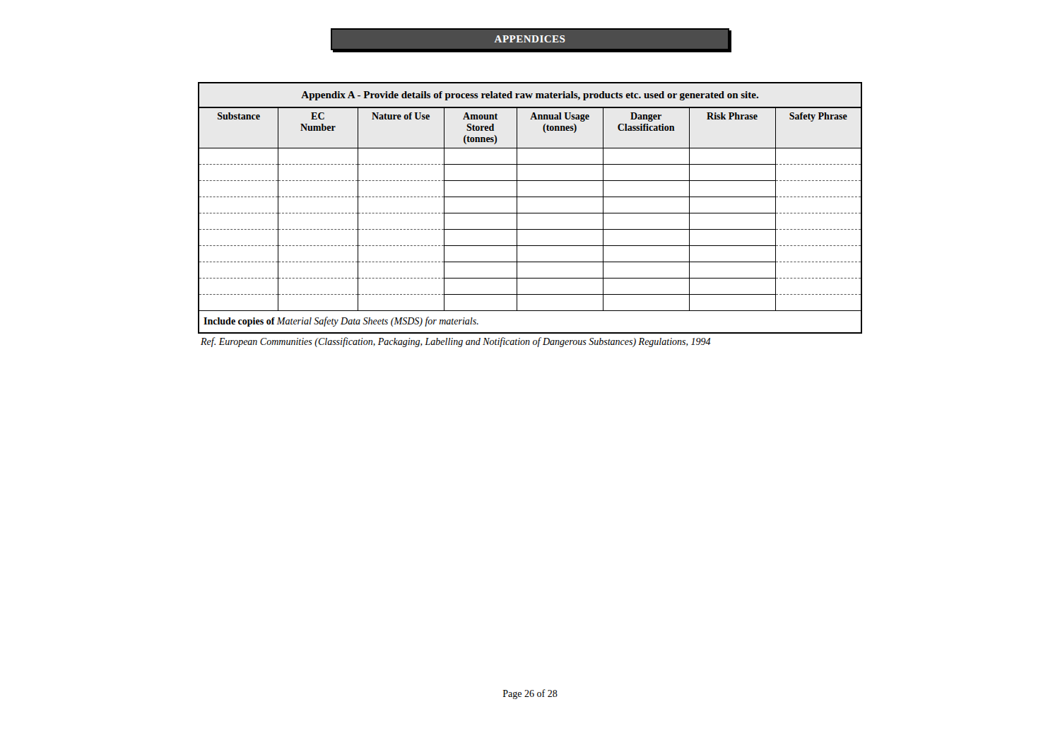APPENDICES
Appendix A - Provide details of process related raw materials, products etc. used or generated on site.
| Substance | EC Number | Nature of Use | Amount Stored (tonnes) | Annual Usage (tonnes) | Danger Classification | Risk Phrase | Safety Phrase |
| --- | --- | --- | --- | --- | --- | --- | --- |
| Include copies of Material Safety Data Sheets (MSDS) for materials. |
Ref. European Communities (Classification, Packaging, Labelling and Notification of Dangerous Substances) Regulations, 1994
Page 26 of 28